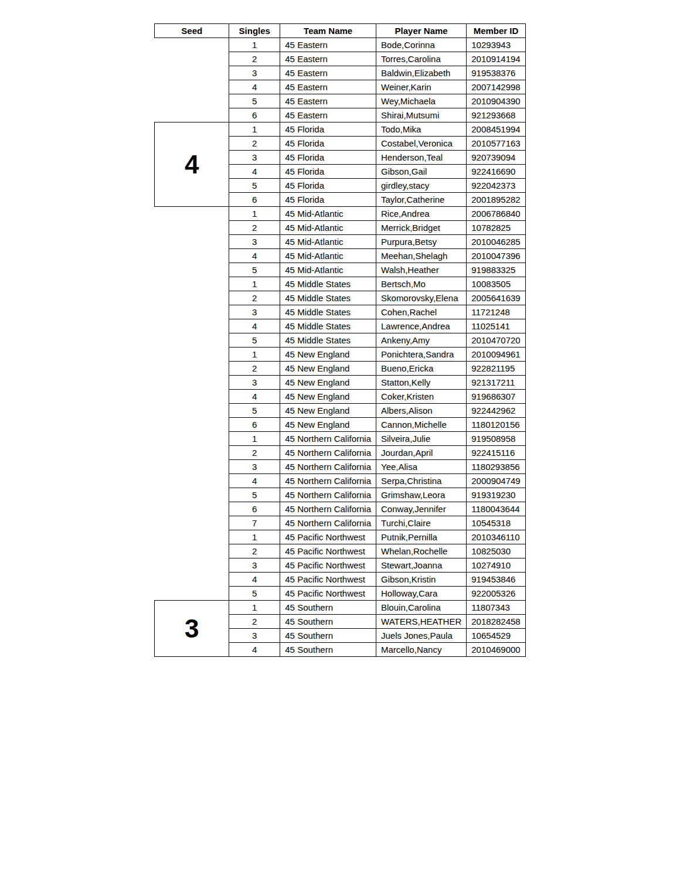| Seed | Singles | Team Name | Player Name | Member ID |
| --- | --- | --- | --- | --- |
| | 1 | 45 Eastern | Bode,Corinna | 10293943 |
| 2 | 45 Eastern | Torres,Carolina | 2010914194 |
| 3 | 45 Eastern | Baldwin,Elizabeth | 919538376 |
| 4 | 45 Eastern | Weiner,Karin | 2007142998 |
| 5 | 45 Eastern | Wey,Michaela | 2010904390 |
| 6 | 45 Eastern | Shirai,Mutsumi | 921293668 |
| 4 | 1 | 45 Florida | Todo,Mika | 2008451994 |
| 2 | 45 Florida | Costabel,Veronica | 2010577163 |
| 3 | 45 Florida | Henderson,Teal | 920739094 |
| 4 | 45 Florida | Gibson,Gail | 922416690 |
| 5 | 45 Florida | girdley,stacy | 922042373 |
| 6 | 45 Florida | Taylor,Catherine | 2001895282 |
| | 1 | 45 Mid-Atlantic | Rice,Andrea | 2006786840 |
| 2 | 45 Mid-Atlantic | Merrick,Bridget | 10782825 |
| 3 | 45 Mid-Atlantic | Purpura,Betsy | 2010046285 |
| 4 | 45 Mid-Atlantic | Meehan,Shelagh | 2010047396 |
| 5 | 45 Mid-Atlantic | Walsh,Heather | 919883325 |
| | 1 | 45 Middle States | Bertsch,Mo | 10083505 |
| 2 | 45 Middle States | Skomorovsky,Elena | 2005641639 |
| 3 | 45 Middle States | Cohen,Rachel | 11721248 |
| 4 | 45 Middle States | Lawrence,Andrea | 11025141 |
| 5 | 45 Middle States | Ankeny,Amy | 2010470720 |
| | 1 | 45 New England | Ponichtera,Sandra | 2010094961 |
| 2 | 45 New England | Bueno,Ericka | 922821195 |
| 3 | 45 New England | Statton,Kelly | 921317211 |
| 4 | 45 New England | Coker,Kristen | 919686307 |
| 5 | 45 New England | Albers,Alison | 922442962 |
| 6 | 45 New England | Cannon,Michelle | 1180120156 |
| | 1 | 45 Northern California | Silveira,Julie | 919508958 |
| 2 | 45 Northern California | Jourdan,April | 922415116 |
| 3 | 45 Northern California | Yee,Alisa | 1180293856 |
| 4 | 45 Northern California | Serpa,Christina | 2000904749 |
| 5 | 45 Northern California | Grimshaw,Leora | 919319230 |
| 6 | 45 Northern California | Conway,Jennifer | 1180043644 |
| 7 | 45 Northern California | Turchi,Claire | 10545318 |
| | 1 | 45 Pacific Northwest | Putnik,Pernilla | 2010346110 |
| 2 | 45 Pacific Northwest | Whelan,Rochelle | 10825030 |
| 3 | 45 Pacific Northwest | Stewart,Joanna | 10274910 |
| 4 | 45 Pacific Northwest | Gibson,Kristin | 919453846 |
| 5 | 45 Pacific Northwest | Holloway,Cara | 922005326 |
| 3 | 1 | 45 Southern | Blouin,Carolina | 11807343 |
| 2 | 45 Southern | WATERS,HEATHER | 2018282458 |
| 3 | 45 Southern | Juels Jones,Paula | 10654529 |
| 4 | 45 Southern | Marcello,Nancy | 2010469000 |